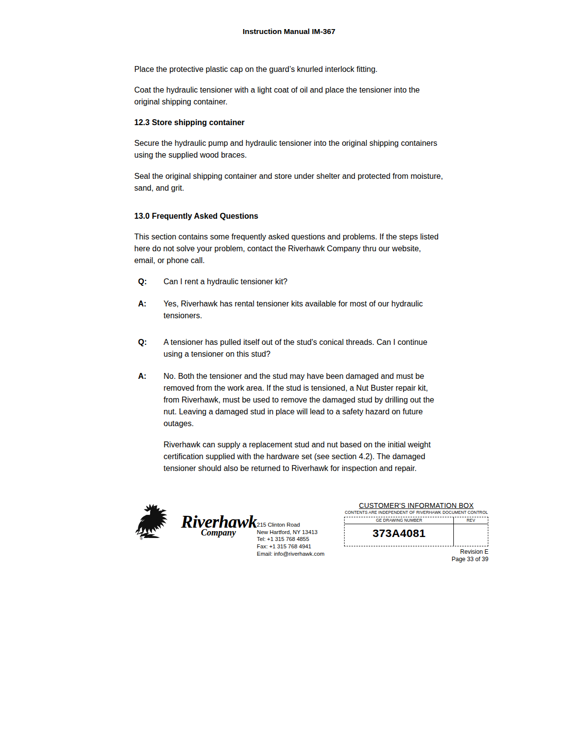Instruction Manual IM-367
Place the protective plastic cap on the guard’s knurled interlock fitting.
Coat the hydraulic tensioner with a light coat of oil and place the tensioner into the original shipping container.
12.3 Store shipping container
Secure the hydraulic pump and hydraulic tensioner into the original shipping containers using the supplied wood braces.
Seal the original shipping container and store under shelter and protected from moisture, sand, and grit.
13.0 Frequently Asked Questions
This section contains some frequently asked questions and problems. If the steps listed here do not solve your problem, contact the Riverhawk Company thru our website, email, or phone call.
Q:
Can I rent a hydraulic tensioner kit?
A:
Yes, Riverhawk has rental tensioner kits available for most of our hydraulic tensioners.
Q:
A tensioner has pulled itself out of the stud's conical threads. Can I continue using a tensioner on this stud?
A:
No. Both the tensioner and the stud may have been damaged and must be removed from the work area. If the stud is tensioned, a Nut Buster repair kit, from Riverhawk, must be used to remove the damaged stud by drilling out the nut. Leaving a damaged stud in place will lead to a safety hazard on future outages.
Riverhawk can supply a replacement stud and nut based on the initial weight certification supplied with the hardware set (see section 4.2). The damaged tensioner should also be returned to Riverhawk for inspection and repair.
Riverhawk Company
®
215 Clinton Road
New Hartford, NY 13413
Tel: +1 315 768 4855
Fax: +1 315 768 4941
Email: info@riverhawk.com
CUSTOMER'S INFORMATION BOX
CONTENTS ARE INDEPENDENT OF RIVERHAWK DOCUMENT CONTROL
GE DRAWING NUMBER
373A4081
REV
Revision E
Page 33 of 39